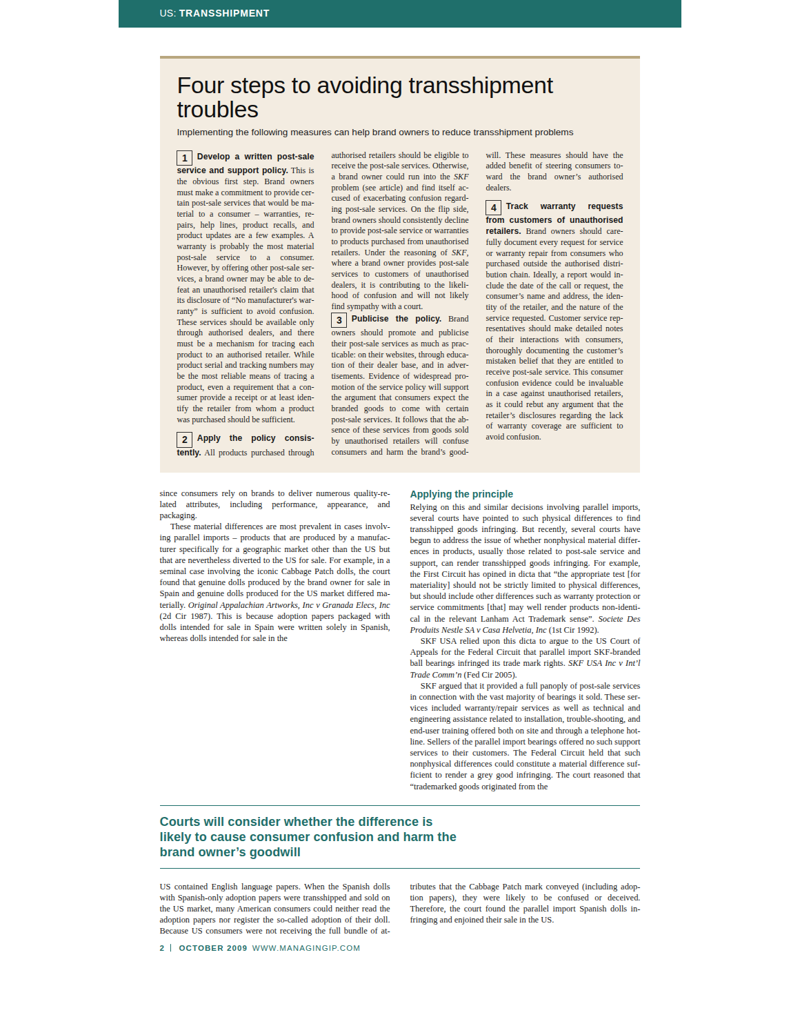US: TRANSSHIPMENT
Four steps to avoiding transshipment troubles
Implementing the following measures can help brand owners to reduce transshipment problems
1 Develop a written post-sale service and support policy. This is the obvious first step. Brand owners must make a commitment to provide certain post-sale services that would be material to a consumer – warranties, repairs, help lines, product recalls, and product updates are a few examples. A warranty is probably the most material post-sale service to a consumer. However, by offering other post-sale services, a brand owner may be able to defeat an unauthorised retailer's claim that its disclosure of “No manufacturer's warranty” is sufficient to avoid confusion. These services should be available only through authorised dealers, and there must be a mechanism for tracing each product to an authorised retailer. While product serial and tracking numbers may be the most reliable means of tracing a product, even a requirement that a consumer provide a receipt or at least identify the retailer from whom a product was purchased should be sufficient.
2 Apply the policy consistently. All products purchased through authorised retailers should be eligible to receive the post-sale services. Otherwise, a brand owner could run into the SKF problem (see article) and find itself accused of exacerbating confusion regarding post-sale services. On the flip side, brand owners should consistently decline to provide post-sale service or warranties to products purchased from unauthorised retailers. Under the reasoning of SKF, where a brand owner provides post-sale services to customers of unauthorised dealers, it is contributing to the likelihood of confusion and will not likely find sympathy with a court.
3 Publicise the policy. Brand owners should promote and publicise their post-sale services as much as practicable: on their websites, through education of their dealer base, and in advertisements. Evidence of widespread promotion of the service policy will support the argument that consumers expect the branded goods to come with certain post-sale services. It follows that the absence of these services from goods sold by unauthorised retailers will confuse consumers and harm the brand’s goodwill. These measures should have the added benefit of steering consumers toward the brand owner’s authorised dealers.
4 Track warranty requests from customers of unauthorised retailers. Brand owners should carefully document every request for service or warranty repair from consumers who purchased outside the authorised distribution chain. Ideally, a report would include the date of the call or request, the consumer’s name and address, the identity of the retailer, and the nature of the service requested. Customer service representatives should make detailed notes of their interactions with consumers, thoroughly documenting the customer’s mistaken belief that they are entitled to receive post-sale service. This consumer confusion evidence could be invaluable in a case against unauthorised retailers, as it could rebut any argument that the retailer’s disclosures regarding the lack of warranty coverage are sufficient to avoid confusion.
since consumers rely on brands to deliver numerous quality-related attributes, including performance, appearance, and packaging.
These material differences are most prevalent in cases involving parallel imports – products that are produced by a manufacturer specifically for a geographic market other than the US but that are nevertheless diverted to the US for sale. For example, in a seminal case involving the iconic Cabbage Patch dolls, the court found that genuine dolls produced by the brand owner for sale in Spain and genuine dolls produced for the US market differed materially. Original Appalachian Artworks, Inc v Granada Elecs, Inc (2d Cir 1987). This is because adoption papers packaged with dolls intended for sale in Spain were written solely in Spanish, whereas dolls intended for sale in the
Applying the principle
Relying on this and similar decisions involving parallel imports, several courts have pointed to such physical differences to find transshipped goods infringing. But recently, several courts have begun to address the issue of whether nonphysical material differences in products, usually those related to post-sale service and support, can render transshipped goods infringing. For example, the First Circuit has opined in dicta that “the appropriate test [for materiality] should not be strictly limited to physical differences, but should include other differences such as warranty protection or service commitments [that] may well render products non-identical in the relevant Lanham Act Trademark sense”. Societe Des Produits Nestle SA v Casa Helvetia, Inc (1st Cir 1992).
SKF USA relied upon this dicta to argue to the US Court of Appeals for the Federal Circuit that parallel import SKF-branded ball bearings infringed its trade mark rights. SKF USA Inc v Int’l Trade Comm’n (Fed Cir 2005).
SKF argued that it provided a full panoply of post-sale services in connection with the vast majority of bearings it sold. These services included warranty/repair services as well as technical and engineering assistance related to installation, trouble-shooting, and end-user training offered both on site and through a telephone hotline. Sellers of the parallel import bearings offered no such support services to their customers. The Federal Circuit held that such nonphysical differences could constitute a material difference sufficient to render a grey good infringing. The court reasoned that “trademarked goods originated from the
Courts will consider whether the difference is likely to cause consumer confusion and harm the brand owner’s goodwill
US contained English language papers. When the Spanish dolls with Spanish-only adoption papers were transshipped and sold on the US market, many American consumers could neither read the adoption papers nor register the so-called adoption of their doll. Because US consumers were not receiving the full bundle of attributes that the Cabbage Patch mark conveyed (including adoption papers), they were likely to be confused or deceived. Therefore, the court found the parallel import Spanish dolls infringing and enjoined their sale in the US.
2 OCTOBER 2009 WWW.MANAGINGIP.COM